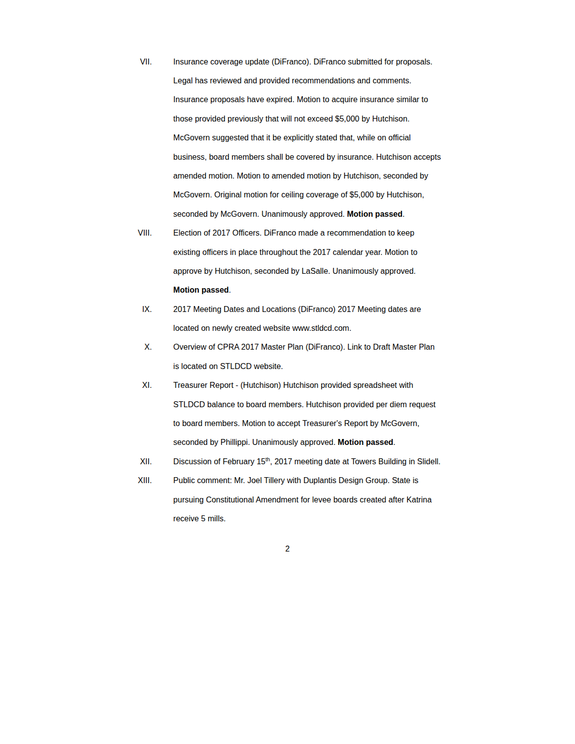VII. Insurance coverage update (DiFranco). DiFranco submitted for proposals. Legal has reviewed and provided recommendations and comments. Insurance proposals have expired. Motion to acquire insurance similar to those provided previously that will not exceed $5,000 by Hutchison. McGovern suggested that it be explicitly stated that, while on official business, board members shall be covered by insurance. Hutchison accepts amended motion. Motion to amended motion by Hutchison, seconded by McGovern. Original motion for ceiling coverage of $5,000 by Hutchison, seconded by McGovern. Unanimously approved. Motion passed.
VIII. Election of 2017 Officers. DiFranco made a recommendation to keep existing officers in place throughout the 2017 calendar year. Motion to approve by Hutchison, seconded by LaSalle. Unanimously approved. Motion passed.
IX. 2017 Meeting Dates and Locations (DiFranco) 2017 Meeting dates are located on newly created website www.stldcd.com.
X. Overview of CPRA 2017 Master Plan (DiFranco). Link to Draft Master Plan is located on STLDCD website.
XI. Treasurer Report - (Hutchison) Hutchison provided spreadsheet with STLDCD balance to board members. Hutchison provided per diem request to board members. Motion to accept Treasurer's Report by McGovern, seconded by Phillippi. Unanimously approved. Motion passed.
XII. Discussion of February 15th, 2017 meeting date at Towers Building in Slidell.
XIII. Public comment: Mr. Joel Tillery with Duplantis Design Group. State is pursuing Constitutional Amendment for levee boards created after Katrina receive 5 mills.
2